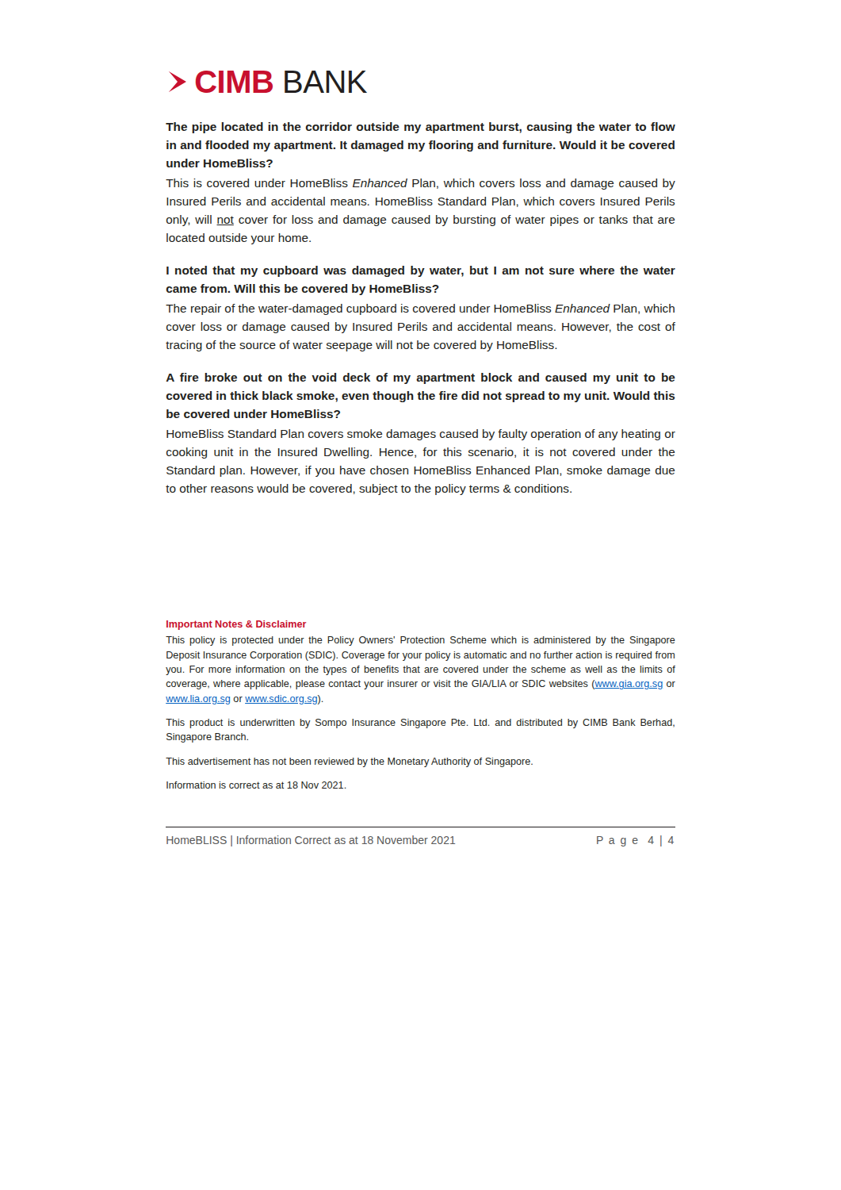CIMB BANK
The pipe located in the corridor outside my apartment burst, causing the water to flow in and flooded my apartment. It damaged my flooring and furniture. Would it be covered under HomeBliss?
This is covered under HomeBliss Enhanced Plan, which covers loss and damage caused by Insured Perils and accidental means. HomeBliss Standard Plan, which covers Insured Perils only, will not cover for loss and damage caused by bursting of water pipes or tanks that are located outside your home.
I noted that my cupboard was damaged by water, but I am not sure where the water came from. Will this be covered by HomeBliss?
The repair of the water-damaged cupboard is covered under HomeBliss Enhanced Plan, which cover loss or damage caused by Insured Perils and accidental means. However, the cost of tracing of the source of water seepage will not be covered by HomeBliss.
A fire broke out on the void deck of my apartment block and caused my unit to be covered in thick black smoke, even though the fire did not spread to my unit. Would this be covered under HomeBliss?
HomeBliss Standard Plan covers smoke damages caused by faulty operation of any heating or cooking unit in the Insured Dwelling. Hence, for this scenario, it is not covered under the Standard plan. However, if you have chosen HomeBliss Enhanced Plan, smoke damage due to other reasons would be covered, subject to the policy terms & conditions.
Important Notes & Disclaimer
This policy is protected under the Policy Owners' Protection Scheme which is administered by the Singapore Deposit Insurance Corporation (SDIC). Coverage for your policy is automatic and no further action is required from you. For more information on the types of benefits that are covered under the scheme as well as the limits of coverage, where applicable, please contact your insurer or visit the GIA/LIA or SDIC websites (www.gia.org.sg or www.lia.org.sg or www.sdic.org.sg).
This product is underwritten by Sompo Insurance Singapore Pte. Ltd. and distributed by CIMB Bank Berhad, Singapore Branch.
This advertisement has not been reviewed by the Monetary Authority of Singapore.
Information is correct as at 18 Nov 2021.
HomeBLISS | Information Correct as at 18 November 2021
P a g e 4 | 4